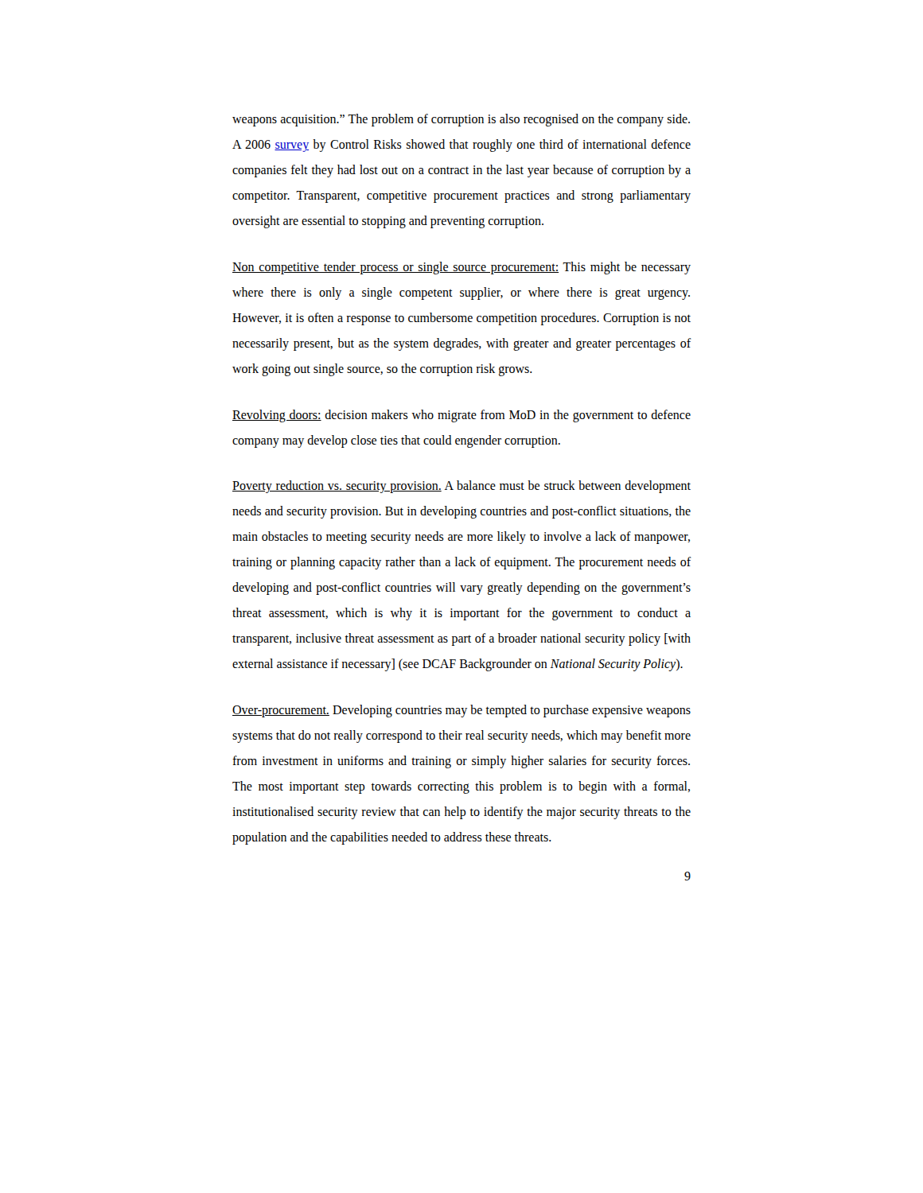weapons acquisition.” The problem of corruption is also recognised on the company side. A 2006 survey by Control Risks showed that roughly one third of international defence companies felt they had lost out on a contract in the last year because of corruption by a competitor. Transparent, competitive procurement practices and strong parliamentary oversight are essential to stopping and preventing corruption.
Non competitive tender process or single source procurement: This might be necessary where there is only a single competent supplier, or where there is great urgency. However, it is often a response to cumbersome competition procedures. Corruption is not necessarily present, but as the system degrades, with greater and greater percentages of work going out single source, so the corruption risk grows.
Revolving doors: decision makers who migrate from MoD in the government to defence company may develop close ties that could engender corruption.
Poverty reduction vs. security provision. A balance must be struck between development needs and security provision. But in developing countries and post-conflict situations, the main obstacles to meeting security needs are more likely to involve a lack of manpower, training or planning capacity rather than a lack of equipment. The procurement needs of developing and post-conflict countries will vary greatly depending on the government’s threat assessment, which is why it is important for the government to conduct a transparent, inclusive threat assessment as part of a broader national security policy [with external assistance if necessary] (see DCAF Backgrounder on National Security Policy).
Over-procurement. Developing countries may be tempted to purchase expensive weapons systems that do not really correspond to their real security needs, which may benefit more from investment in uniforms and training or simply higher salaries for security forces. The most important step towards correcting this problem is to begin with a formal, institutionalised security review that can help to identify the major security threats to the population and the capabilities needed to address these threats.
9